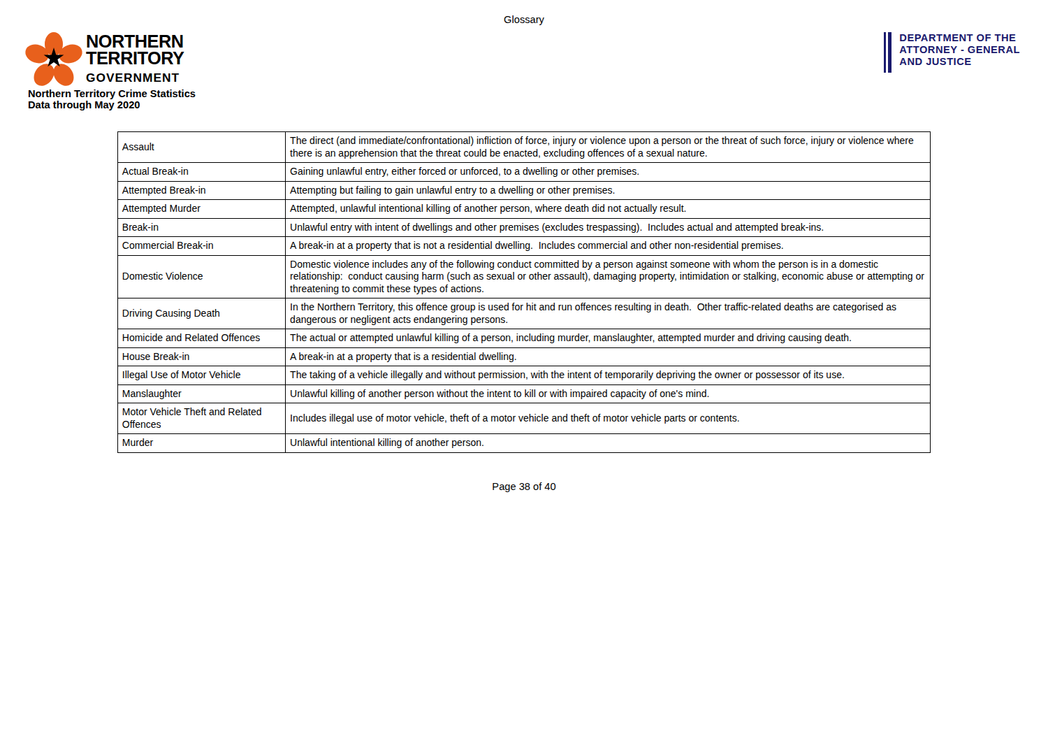Glossary
NORTHERN
TERRITORY
GOVERNMENT
DEPARTMENT OF THE
ATTORNEY - GENERAL
AND JUSTICE
Northern Territory Crime Statistics
Data through May 2020
| Assault | The direct (and immediate/confrontational) infliction of force, injury or violence upon a person or the threat of such force, injury or violence where there is an apprehension that the threat could be enacted, excluding offences of a sexual nature. |
| Actual Break-in | Gaining unlawful entry, either forced or unforced, to a dwelling or other premises. |
| Attempted Break-in | Attempting but failing to gain unlawful entry to a dwelling or other premises. |
| Attempted Murder | Attempted, unlawful intentional killing of another person, where death did not actually result. |
| Break-in | Unlawful entry with intent of dwellings and other premises (excludes trespassing). Includes actual and attempted break-ins. |
| Commercial Break-in | A break-in at a property that is not a residential dwelling. Includes commercial and other non-residential premises. |
| Domestic Violence | Domestic violence includes any of the following conduct committed by a person against someone with whom the person is in a domestic relationship: conduct causing harm (such as sexual or other assault), damaging property, intimidation or stalking, economic abuse or attempting or threatening to commit these types of actions. |
| Driving Causing Death | In the Northern Territory, this offence group is used for hit and run offences resulting in death. Other traffic-related deaths are categorised as dangerous or negligent acts endangering persons. |
| Homicide and Related Offences | The actual or attempted unlawful killing of a person, including murder, manslaughter, attempted murder and driving causing death. |
| House Break-in | A break-in at a property that is a residential dwelling. |
| Illegal Use of Motor Vehicle | The taking of a vehicle illegally and without permission, with the intent of temporarily depriving the owner or possessor of its use. |
| Manslaughter | Unlawful killing of another person without the intent to kill or with impaired capacity of one's mind. |
| Motor Vehicle Theft and Related Offences | Includes illegal use of motor vehicle, theft of a motor vehicle and theft of motor vehicle parts or contents. |
| Murder | Unlawful intentional killing of another person. |
Page 38 of 40